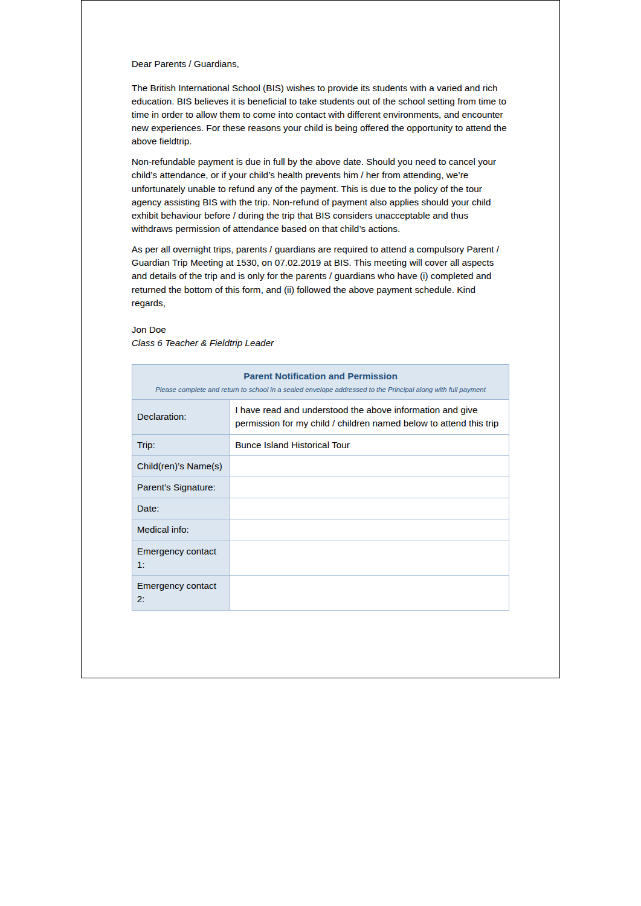Dear Parents / Guardians,
The British International School (BIS) wishes to provide its students with a varied and rich education. BIS believes it is beneficial to take students out of the school setting from time to time in order to allow them to come into contact with different environments, and encounter new experiences. For these reasons your child is being offered the opportunity to attend the above fieldtrip.
Non-refundable payment is due in full by the above date. Should you need to cancel your child’s attendance, or if your child’s health prevents him / her from attending, we’re unfortunately unable to refund any of the payment. This is due to the policy of the tour agency assisting BIS with the trip. Non-refund of payment also applies should your child exhibit behaviour before / during the trip that BIS considers unacceptable and thus withdraws permission of attendance based on that child’s actions.
As per all overnight trips, parents / guardians are required to attend a compulsory Parent / Guardian Trip Meeting at 1530, on 07.02.2019 at BIS. This meeting will cover all aspects and details of the trip and is only for the parents / guardians who have (i) completed and returned the bottom of this form, and (ii) followed the above payment schedule. Kind regards,
Jon Doe
Class 6 Teacher & Fieldtrip Leader
| Parent Notification and Permission Please complete and return to school in a sealed envelope addressed to the Principal along with full payment |
| --- |
| Declaration: | I have read and understood the above information and give permission for my child / children named below to attend this trip |
| Trip: | Bunce Island Historical Tour |
| Child(ren)’s Name(s) | |
| Parent’s Signature: | |
| Date: | |
| Medical info: | |
| Emergency contact 1: | |
| Emergency contact 2: | |